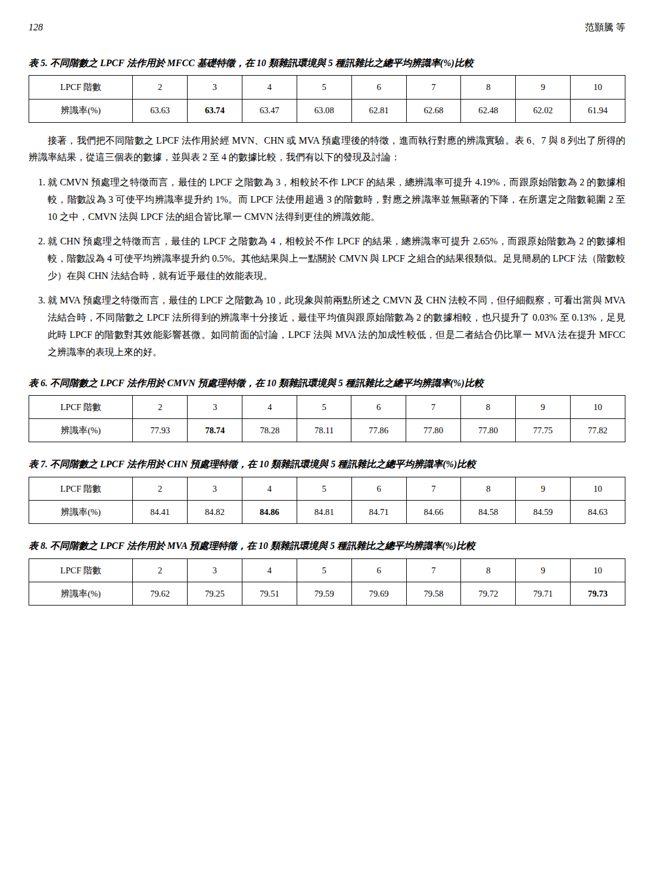128 范顥騰 等
表 5. 不同階數之 LPCF 法作用於 MFCC 基礎特徵，在 10 類雜訊環境與 5 種訊雜比之總平均辨識率(%)比較
| LPCF 階數 | 2 | 3 | 4 | 5 | 6 | 7 | 8 | 9 | 10 |
| 辨識率(%) | 63.63 | 63.74 | 63.47 | 63.08 | 62.81 | 62.68 | 62.48 | 62.02 | 61.94 |
接著，我們把不同階數之 LPCF 法作用於經 MVN、CHN 或 MVA 預處理後的特徵，進而執行對應的辨識實驗。表 6、7 與 8 列出了所得的辨識率結果，從這三個表的數據，並與表 2 至 4 的數據比較，我們有以下的發現及討論：
就 CMVN 預處理之特徵而言，最佳的 LPCF 之階數為 3，相較於不作 LPCF 的結果，總辨識率可提升 4.19%，而跟原始階數為 2 的數據相較，階數設為 3 可使平均辨識率提升約 1%。而 LPCF 法使用超過 3 的階數時，對應之辨識率並無顯著的下降，在所選定之階數範圍 2 至 10 之中，CMVN 法與 LPCF 法的組合皆比單一 CMVN 法得到更佳的辨識效能。
就 CHN 預處理之特徵而言，最佳的 LPCF 之階數為 4，相較於不作 LPCF 的結果，總辨識率可提升 2.65%，而跟原始階數為 2 的數據相較，階數設為 4 可使平均辨識率提升約 0.5%。其他結果與上一點關於 CMVN 與 LPCF 之組合的結果很類似。足見簡易的 LPCF 法（階數較少）在與 CHN 法結合時，就有近乎最佳的效能表現。
就 MVA 預處理之特徵而言，最佳的 LPCF 之階數為 10，此現象與前兩點所述之 CMVN 及 CHN 法較不同，但仔細觀察，可看出當與 MVA 法結合時，不同階數之 LPCF 法所得到的辨識率十分接近，最佳平均值與跟原始階數為 2 的數據相較，也只提升了 0.03% 至 0.13%，足見此時 LPCF 的階數對其效能影響甚微。如同前面的討論，LPCF 法與 MVA 法的加成性較低，但是二者結合仍比單一 MVA 法在提升 MFCC 之辨識率的表現上來的好。
表 6. 不同階數之 LPCF 法作用於 CMVN 預處理特徵，在 10 類雜訊環境與 5 種訊雜比之總平均辨識率(%)比較
| LPCF 階數 | 2 | 3 | 4 | 5 | 6 | 7 | 8 | 9 | 10 |
| 辨識率(%) | 77.93 | 78.74 | 78.28 | 78.11 | 77.86 | 77.80 | 77.80 | 77.75 | 77.82 |
表 7. 不同階數之 LPCF 法作用於 CHN 預處理特徵，在 10 類雜訊環境與 5 種訊雜比之總平均辨識率(%)比較
| LPCF 階數 | 2 | 3 | 4 | 5 | 6 | 7 | 8 | 9 | 10 |
| 辨識率(%) | 84.41 | 84.82 | 84.86 | 84.81 | 84.71 | 84.66 | 84.58 | 84.59 | 84.63 |
表 8. 不同階數之 LPCF 法作用於 MVA 預處理特徵，在 10 類雜訊環境與 5 種訊雜比之總平均辨識率(%)比較
| LPCF 階數 | 2 | 3 | 4 | 5 | 6 | 7 | 8 | 9 | 10 |
| 辨識率(%) | 79.62 | 79.25 | 79.51 | 79.59 | 79.69 | 79.58 | 79.72 | 79.71 | 79.73 |